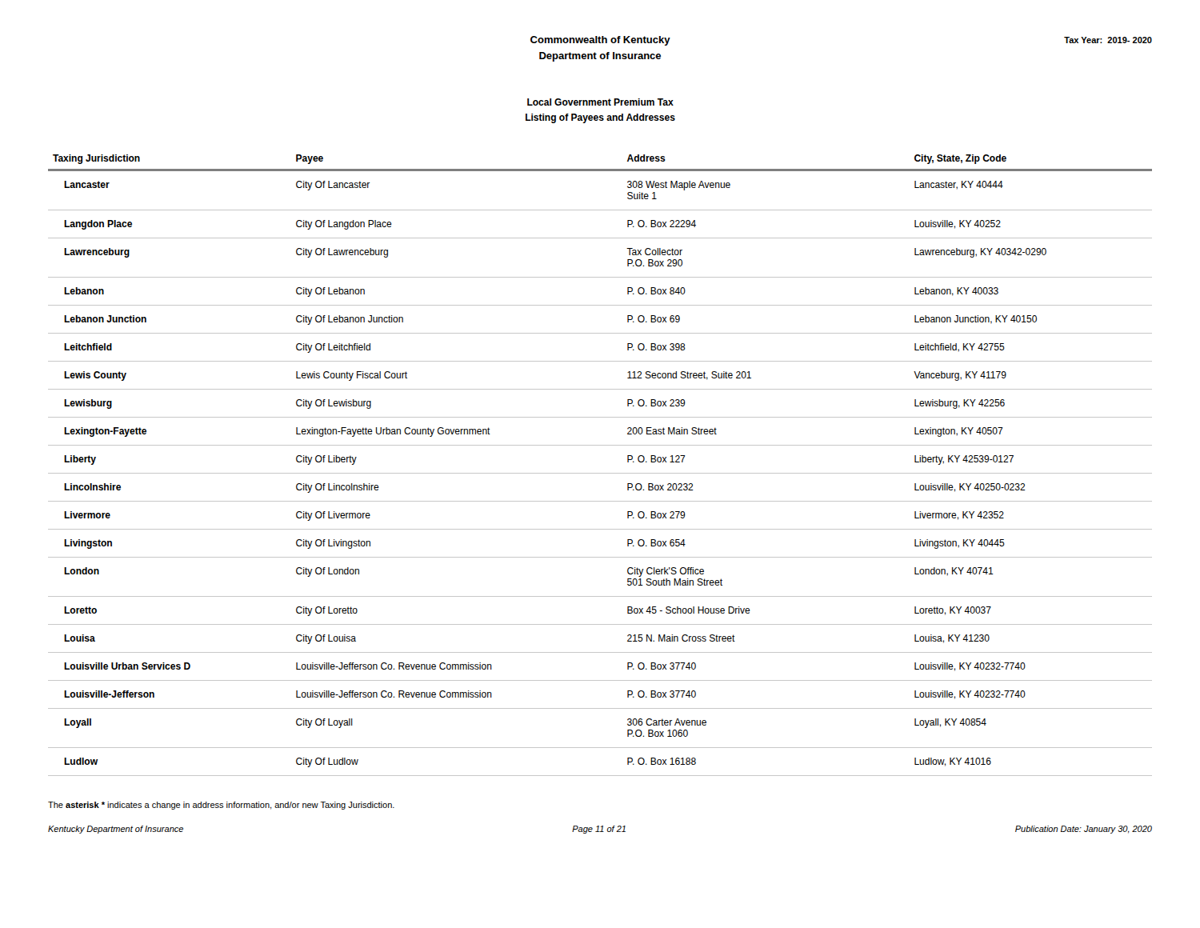Commonwealth of Kentucky
Department of Insurance
Tax Year: 2019- 2020
Local Government Premium Tax
Listing of Payees and Addresses
| Taxing Jurisdiction | Payee | Address | City, State, Zip Code |
| --- | --- | --- | --- |
| Lancaster | City Of Lancaster | 308 West Maple Avenue Suite 1 | Lancaster, KY 40444 |
| Langdon Place | City Of Langdon Place | P. O. Box 22294 | Louisville, KY 40252 |
| Lawrenceburg | City Of Lawrenceburg | Tax Collector P.O. Box 290 | Lawrenceburg, KY 40342-0290 |
| Lebanon | City Of Lebanon | P. O. Box 840 | Lebanon, KY 40033 |
| Lebanon Junction | City Of Lebanon Junction | P. O. Box 69 | Lebanon Junction, KY 40150 |
| Leitchfield | City Of Leitchfield | P. O. Box 398 | Leitchfield, KY 42755 |
| Lewis County | Lewis County Fiscal Court | 112 Second Street, Suite 201 | Vanceburg, KY 41179 |
| Lewisburg | City Of Lewisburg | P. O. Box 239 | Lewisburg, KY 42256 |
| Lexington-Fayette | Lexington-Fayette Urban County Government | 200 East Main Street | Lexington, KY 40507 |
| Liberty | City Of Liberty | P. O. Box 127 | Liberty, KY 42539-0127 |
| Lincolnshire | City Of Lincolnshire | P.O. Box 20232 | Louisville, KY 40250-0232 |
| Livermore | City Of Livermore | P. O. Box 279 | Livermore, KY 42352 |
| Livingston | City Of Livingston | P. O. Box 654 | Livingston, KY 40445 |
| London | City Of London | City Clerk'S Office 501 South Main Street | London, KY 40741 |
| Loretto | City Of Loretto | Box 45 - School House Drive | Loretto, KY 40037 |
| Louisa | City Of Louisa | 215 N. Main Cross Street | Louisa, KY 41230 |
| Louisville Urban Services D | Louisville-Jefferson Co. Revenue Commission | P. O. Box 37740 | Louisville, KY 40232-7740 |
| Louisville-Jefferson | Louisville-Jefferson Co. Revenue Commission | P. O. Box 37740 | Louisville, KY 40232-7740 |
| Loyall | City Of Loyall | 306 Carter Avenue P.O. Box 1060 | Loyall, KY 40854 |
| Ludlow | City Of Ludlow | P. O. Box 16188 | Ludlow, KY 41016 |
The asterisk * indicates a change in address information, and/or new Taxing Jurisdiction.
Kentucky Department of Insurance Page 11 of 21 Publication Date: January 30, 2020